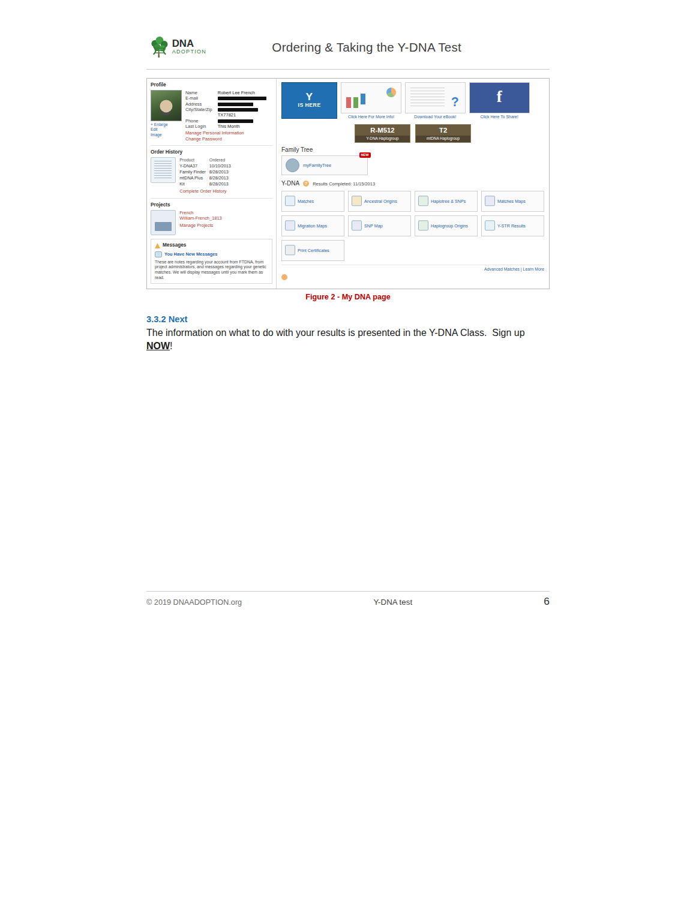DNA ADOPTION
Ordering & Taking the Y-DNA Test
Profile
+ Enlarge Edit Image
Name
Robert Lee French
E-mail
Address
City/State/Zip
TX77821
Phone
Last Login
This Month
Manage Personal Information
Change Password
Order History
| Product | Ordered |
| Y-DNA37 | 10/10/2013 |
| Family Finder | 8/28/2013 |
| mtDNA Plus | 8/28/2013 |
| Kit | 8/28/2013 |
Complete Order History
Projects
French
William-French_1813
Manage Projects
Messages
You Have New Messages
These are notes regarding your account from FTDNA, from project administrators, and messages regarding your genetic matches. We will display messages until you mark them as read.
Y
IS HERE
Click Here For More Info!
Download Your eBook!
Click Here To Share!
R-M512
Y-DNA Haplogroup
T2
mtDNA Haplogroup
Family Tree
NEW
myFamilyTree
Y-DNA
?
Results Completed: 11/15/2013
Matches
Ancestral Origins
Haplotree & SNPs
Matches Maps
Migration Maps
SNP Map
Haplogroup Origins
Y-STR Results
Print Certificates
Advanced Matches | Learn More
Figure 2 - My DNA page
3.3.2 Next
The information on what to do with your results is presented in the Y-DNA Class. Sign up NOW!
© 2019 DNAADOPTION.org
Y-DNA test
6